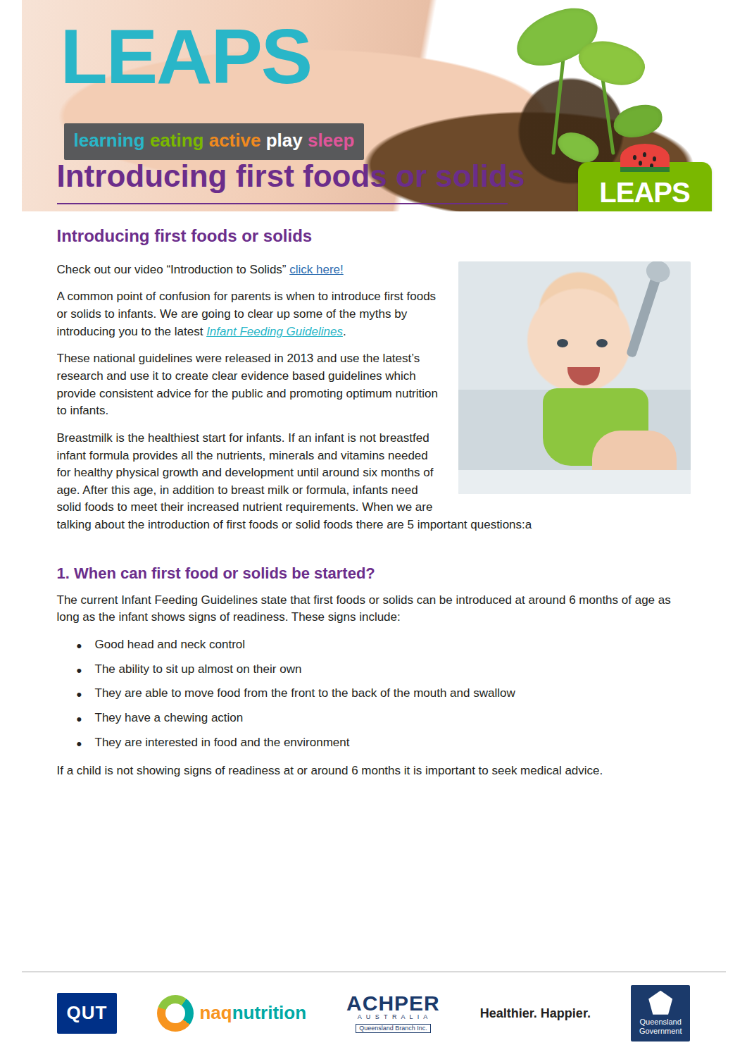LEAPS
learning eating active play sleep
Introducing first foods or solids
LEAPS
eating
Introducing first foods or solids
Check out our video “Introduction to Solids” click here!
A common point of confusion for parents is when to introduce first foods or solids to infants. We are going to clear up some of the myths by introducing you to the latest Infant Feeding Guidelines.
These national guidelines were released in 2013 and use the latest’s research and use it to create clear evidence based guidelines which provide consistent advice for the public and promoting optimum nutrition to infants.
Breastmilk is the healthiest start for infants. If an infant is not breastfed infant formula provides all the nutrients, minerals and vitamins needed for healthy physical growth and development until around six months of age. After this age, in addition to breast milk or formula, infants need solid foods to meet their increased nutrient requirements. When we are talking about the introduction of first foods or solid foods there are 5 important questions:a
1. When can first food or solids be started?
The current Infant Feeding Guidelines state that first foods or solids can be introduced at around 6 months of age as long as the infant shows signs of readiness. These signs include:
Good head and neck control
The ability to sit up almost on their own
They are able to move food from the front to the back of the mouth and swallow
They have a chewing action
They are interested in food and the environment
If a child is not showing signs of readiness at or around 6 months it is important to seek medical advice.
QUT
naqnutrition
ACHPER
A U S T R A L I A
Queensland Branch Inc.
Healthier. Happier.
Queensland
Government